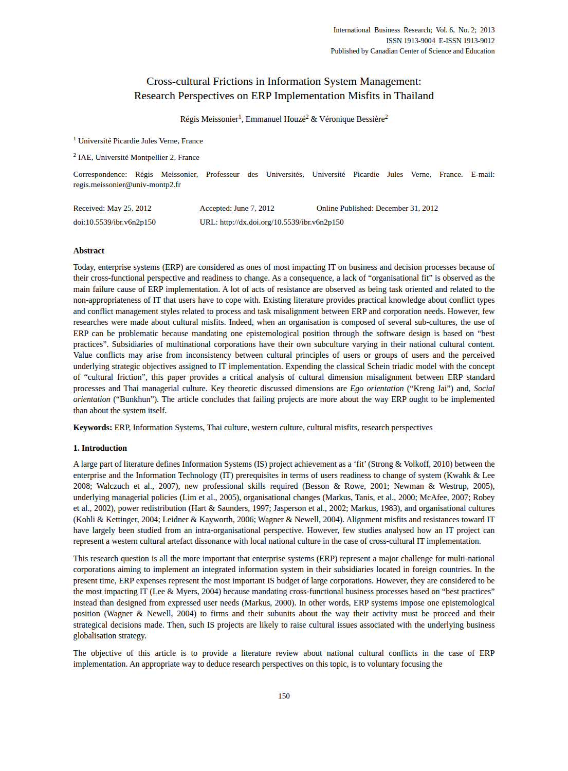International Business Research; Vol. 6, No. 2; 2013 ISSN 1913-9004 E-ISSN 1913-9012 Published by Canadian Center of Science and Education
Cross-cultural Frictions in Information System Management:
Research Perspectives on ERP Implementation Misfits in Thailand
Régis Meissonier1, Emmanuel Houzé2 & Véronique Bessière2
1 Université Picardie Jules Verne, France
2 IAE, Université Montpellier 2, France
Correspondence: Régis Meissonier, Professeur des Universités, Université Picardie Jules Verne, France. E-mail: regis.meissonier@univ-montp2.fr
| Received: May 25, 2012 | Accepted: June 7, 2012 | Online Published: December 31, 2012 |
| doi:10.5539/ibr.v6n2p150 | URL: http://dx.doi.org/10.5539/ibr.v6n2p150 |
Abstract
Today, enterprise systems (ERP) are considered as ones of most impacting IT on business and decision processes because of their cross-functional perspective and readiness to change. As a consequence, a lack of “organisational fit” is observed as the main failure cause of ERP implementation. A lot of acts of resistance are observed as being task oriented and related to the non-appropriateness of IT that users have to cope with. Existing literature provides practical knowledge about conflict types and conflict management styles related to process and task misalignment between ERP and corporation needs. However, few researches were made about cultural misfits. Indeed, when an organisation is composed of several sub-cultures, the use of ERP can be problematic because mandating one epistemological position through the software design is based on “best practices”. Subsidiaries of multinational corporations have their own subculture varying in their national cultural content. Value conflicts may arise from inconsistency between cultural principles of users or groups of users and the perceived underlying strategic objectives assigned to IT implementation. Expending the classical Schein triadic model with the concept of “cultural friction”, this paper provides a critical analysis of cultural dimension misalignment between ERP standard processes and Thai managerial culture. Key theoretic discussed dimensions are Ego orientation (“Kreng Jai”) and, Social orientation (“Bunkhun”). The article concludes that failing projects are more about the way ERP ought to be implemented than about the system itself.
Keywords: ERP, Information Systems, Thai culture, western culture, cultural misfits, research perspectives
1. Introduction
A large part of literature defines Information Systems (IS) project achievement as a ‘fit’ (Strong & Volkoff, 2010) between the enterprise and the Information Technology (IT) prerequisites in terms of users readiness to change of system (Kwahk & Lee 2008; Walczuch et al., 2007), new professional skills required (Besson & Rowe, 2001; Newman & Westrup, 2005), underlying managerial policies (Lim et al., 2005), organisational changes (Markus, Tanis, et al., 2000; McAfee, 2007; Robey et al., 2002), power redistribution (Hart & Saunders, 1997; Jasperson et al., 2002; Markus, 1983), and organisational cultures (Kohli & Kettinger, 2004; Leidner & Kayworth, 2006; Wagner & Newell, 2004). Alignment misfits and resistances toward IT have largely been studied from an intra-organisational perspective. However, few studies analysed how an IT project can represent a western cultural artefact dissonance with local national culture in the case of cross-cultural IT implementation.
This research question is all the more important that enterprise systems (ERP) represent a major challenge for multi-national corporations aiming to implement an integrated information system in their subsidiaries located in foreign countries. In the present time, ERP expenses represent the most important IS budget of large corporations. However, they are considered to be the most impacting IT (Lee & Myers, 2004) because mandating cross-functional business processes based on “best practices” instead than designed from expressed user needs (Markus, 2000). In other words, ERP systems impose one epistemological position (Wagner & Newell, 2004) to firms and their subunits about the way their activity must be proceed and their strategical decisions made. Then, such IS projects are likely to raise cultural issues associated with the underlying business globalisation strategy.
The objective of this article is to provide a literature review about national cultural conflicts in the case of ERP implementation. An appropriate way to deduce research perspectives on this topic, is to voluntary focusing the
150